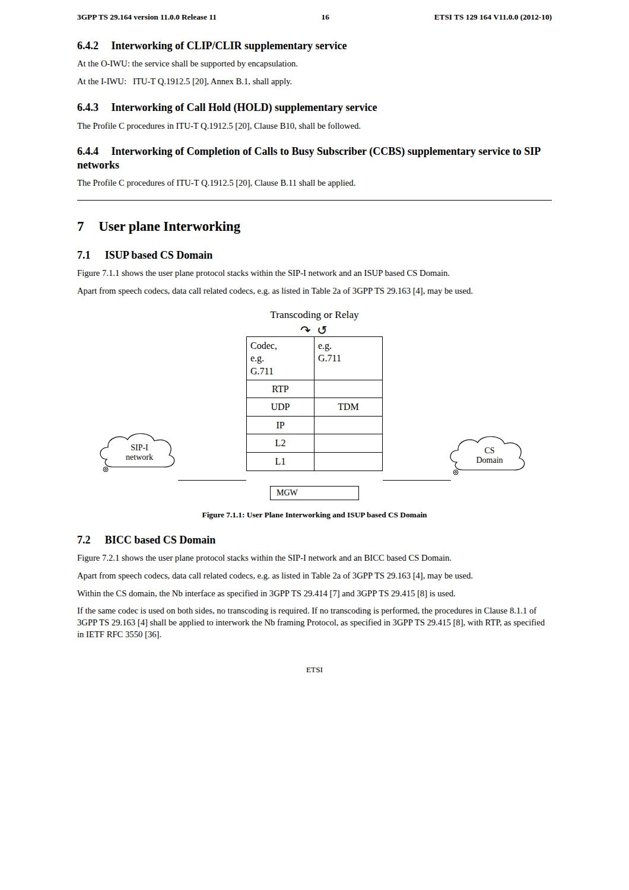3GPP TS 29.164 version 11.0.0 Release 11
16
ETSI TS 129 164 V11.0.0 (2012-10)
6.4.2 Interworking of CLIP/CLIR supplementary service
At the O-IWU: the service shall be supported by encapsulation.
At the I-IWU: ITU-T Q.1912.5 [20], Annex B.1, shall apply.
6.4.3 Interworking of Call Hold (HOLD) supplementary service
The Profile C procedures in ITU-T Q.1912.5 [20], Clause B10, shall be followed.
6.4.4 Interworking of Completion of Calls to Busy Subscriber (CCBS) supplementary service to SIP networks
The Profile C procedures of ITU-T Q.1912.5 [20], Clause B.11 shall be applied.
7 User plane Interworking
7.1 ISUP based CS Domain
Figure 7.1.1 shows the user plane protocol stacks within the SIP-I network and an ISUP based CS Domain.
Apart from speech codecs, data call related codecs, e.g. as listed in Table 2a of 3GPP TS 29.163 [4], may be used.
Transcoding or Relay
↷ ↺
Codec,
e.g.
G.711
e.g.
G.711
RTP
UDP
TDM
IP
L2
L1
MGW
SIP-I
network
CS
Domain
Figure 7.1.1: User Plane Interworking and ISUP based CS Domain
7.2 BICC based CS Domain
Figure 7.2.1 shows the user plane protocol stacks within the SIP-I network and an BICC based CS Domain.
Apart from speech codecs, data call related codecs, e.g. as listed in Table 2a of 3GPP TS 29.163 [4], may be used.
Within the CS domain, the Nb interface as specified in 3GPP TS 29.414 [7] and 3GPP TS 29.415 [8] is used.
If the same codec is used on both sides, no transcoding is required. If no transcoding is performed, the procedures in Clause 8.1.1 of 3GPP TS 29.163 [4] shall be applied to interwork the Nb framing Protocol, as specified in 3GPP TS 29.415 [8], with RTP, as specified in IETF RFC 3550 [36].
ETSI